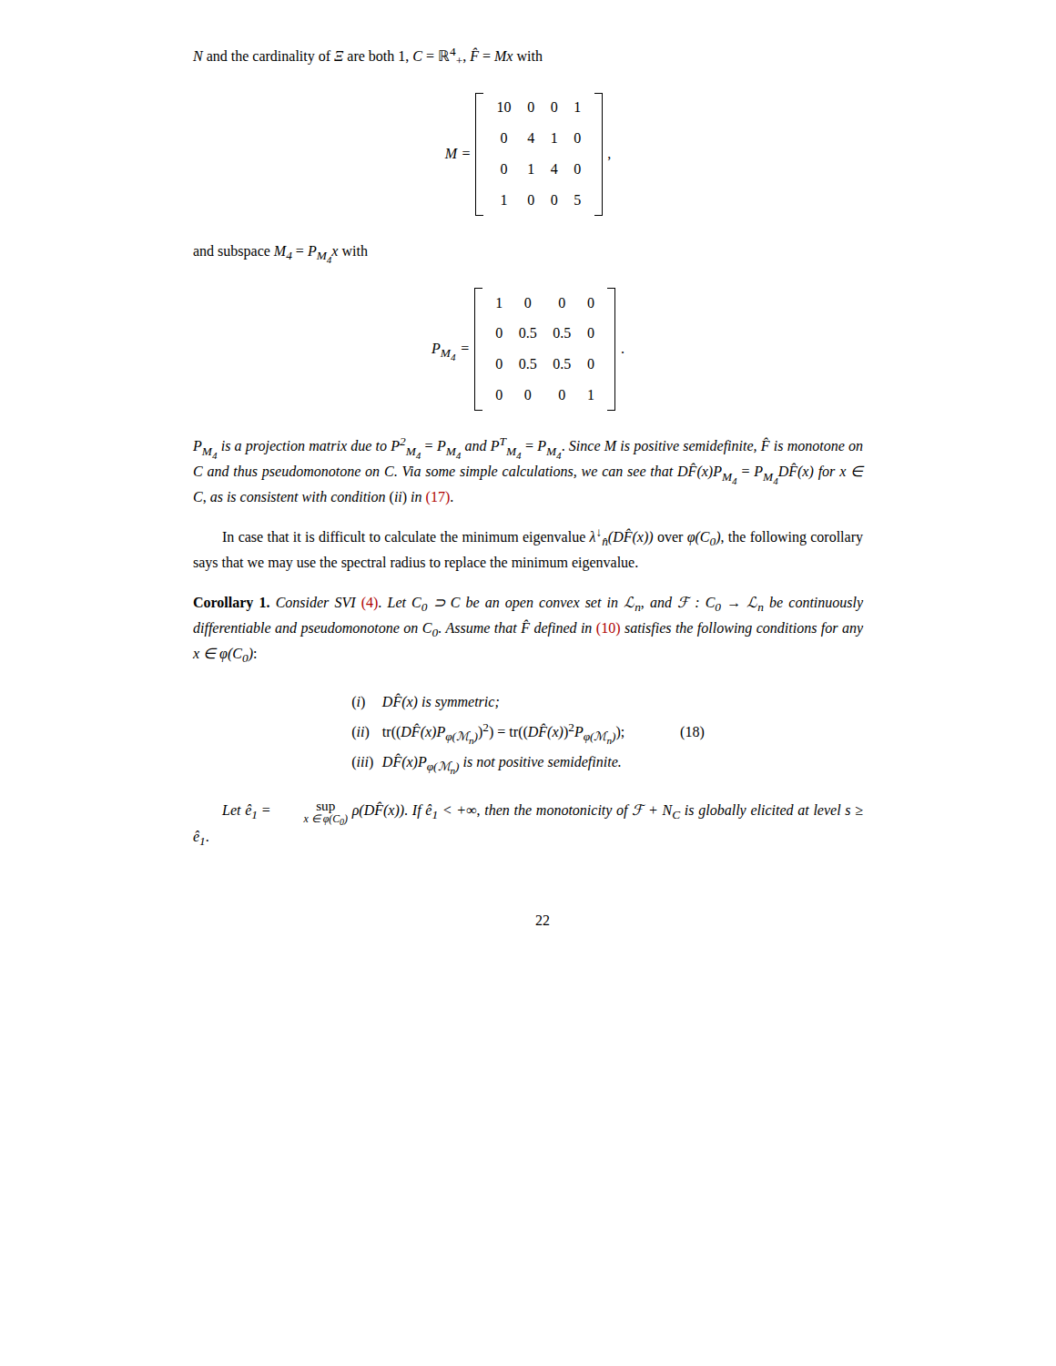N and the cardinality of Ξ are both 1, C = ℝ4+, F̂ = Mx with
M =
| 10 | 0 | 0 | 1 |
| 0 | 4 | 1 | 0 |
| 0 | 1 | 4 | 0 |
| 1 | 0 | 0 | 5 |
,
and subspace M4 = PM4x with
PM4 =
| 1 | 0 | 0 | 0 |
| 0 | 0.5 | 0.5 | 0 |
| 0 | 0.5 | 0.5 | 0 |
| 0 | 0 | 0 | 1 |
.
PM4 is a projection matrix due to P2M4 = PM4 and PTM4 = PM4. Since M is positive semidefinite, F̂ is monotone on C and thus pseudomonotone on C. Via some simple calculations, we can see that DF̂(x)PM4 = PM4DF̂(x) for x ∈ C, as is consistent with condition (ii) in (17).
In case that it is difficult to calculate the minimum eigenvalue λ↓n̂(DF̂(x)) over φ(C0), the following corollary says that we may use the spectral radius to replace the minimum eigenvalue.
Corollary 1. Consider SVI (4). Let C0 ⊃ C be an open convex set in ℒn, and ℱ : C0 → ℒn be continuously differentiable and pseudomonotone on C0. Assume that F̂ defined in (10) satisfies the following conditions for any x ∈ φ(C0):
| ( i ) | DF̂(x) is symmetric; | |
| ( ii ) | tr (( DF̂(x)P φ(ℳ n ) ) 2 ) = tr (( DF̂(x) ) 2 P φ(ℳ n ) ); | (18) |
| ( iii ) | DF̂(x)P φ(ℳ n ) is not positive semidefinite. | |
Let ê1 = sup x ∈ φ(C0) ρ(DF̂(x)). If ê1 < +∞, then the monotonicity of ℱ + NC is globally elicited at level s ≥ ê1.
22